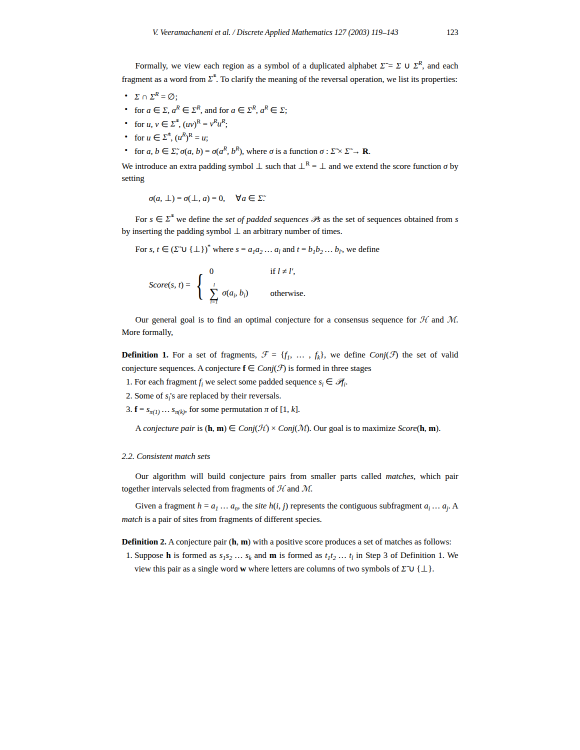V. Veeramachaneni et al. / Discrete Applied Mathematics 127 (2003) 119–143
123
Formally, we view each region as a symbol of a duplicated alphabet Σ̃ = Σ ∪ ΣR, and each fragment as a word from Σ̃*. To clarify the meaning of the reversal operation, we list its properties:
Σ ∩ ΣR = ∅;
for a ∈ Σ, aR ∈ ΣR, and for a ∈ ΣR, aR ∈ Σ;
for u, v ∈ Σ̃*, (uv)R = vRuR;
for u ∈ Σ̃*, (uR)R = u;
for a, b ∈ Σ̃, σ(a, b) = σ(aR, bR), where σ is a function σ : Σ̃ × Σ̃ → R.
We introduce an extra padding symbol ⊥ such that ⊥R = ⊥ and we extend the score function σ by setting
σ(a, ⊥) = σ(⊥, a) = 0, ∀a ∈ Σ̃.
For s ∈ Σ̃* we define the set of padded sequences 𝒫s as the set of sequences obtained from s by inserting the padding symbol ⊥ an arbitrary number of times.
For s, t ∈ (Σ̃ ∪ {⊥})* where s = a1a2 … al and t = b1b2 … bl′, we define
Score(s, t) = { 0 if l ≠ l′, l∑i=1 σ(ai, bi) otherwise.
Our general goal is to find an optimal conjecture for a consensus sequence for ℋ and ℳ. More formally,
Definition 1. For a set of fragments, ℱ = {f1, … , fk}, we define Conj(ℱ) the set of valid conjecture sequences. A conjecture f ∈ Conj(ℱ) is formed in three stages
For each fragment fi we select some padded sequence si ∈ 𝒫fi.
Some of si's are replaced by their reversals.
f = sπ(1) … sπ(k), for some permutation π of [1, k].
A conjecture pair is (h, m) ∈ Conj(ℋ) × Conj(ℳ). Our goal is to maximize Score(h, m).
2.2. Consistent match sets
Our algorithm will build conjecture pairs from smaller parts called matches, which pair together intervals selected from fragments of ℋ and ℳ.
Given a fragment h = a1 … an, the site h(i, j) represents the contiguous subfragment ai … aj. A match is a pair of sites from fragments of different species.
Definition 2. A conjecture pair (h, m) with a positive score produces a set of matches as follows:
Suppose h is formed as s1s2 … sk and m is formed as t1t2 … tl in Step 3 of Definition 1. We view this pair as a single word w where letters are columns of two symbols of Σ̃ ∪ {⊥}.